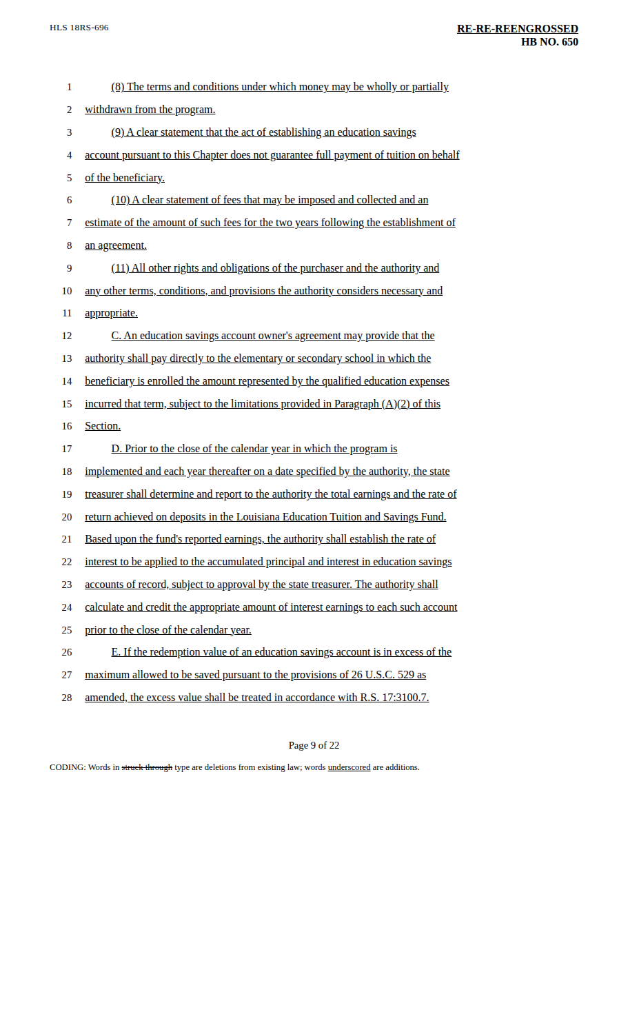HLS 18RS-696
RE-RE-REENGROSSED
HB NO. 650
(8) The terms and conditions under which money may be wholly or partially
withdrawn from the program.
(9) A clear statement that the act of establishing an education savings
account pursuant to this Chapter does not guarantee full payment of tuition on behalf
of the beneficiary.
(10) A clear statement of fees that may be imposed and collected and an
estimate of the amount of such fees for the two years following the establishment of
an agreement.
(11) All other rights and obligations of the purchaser and the authority and
any other terms, conditions, and provisions the authority considers necessary and
appropriate.
C. An education savings account owner's agreement may provide that the
authority shall pay directly to the elementary or secondary school in which the
beneficiary is enrolled the amount represented by the qualified education expenses
incurred that term, subject to the limitations provided in Paragraph (A)(2) of this
Section.
D. Prior to the close of the calendar year in which the program is
implemented and each year thereafter on a date specified by the authority, the state
treasurer shall determine and report to the authority the total earnings and the rate of
return achieved on deposits in the Louisiana Education Tuition and Savings Fund.
Based upon the fund's reported earnings, the authority shall establish the rate of
interest to be applied to the accumulated principal and interest in education savings
accounts of record, subject to approval by the state treasurer. The authority shall
calculate and credit the appropriate amount of interest earnings to each such account
prior to the close of the calendar year.
E. If the redemption value of an education savings account is in excess of the
maximum allowed to be saved pursuant to the provisions of 26 U.S.C. 529 as
amended, the excess value shall be treated in accordance with R.S. 17:3100.7.
Page 9 of 22
CODING: Words in struck through type are deletions from existing law; words underscored are additions.